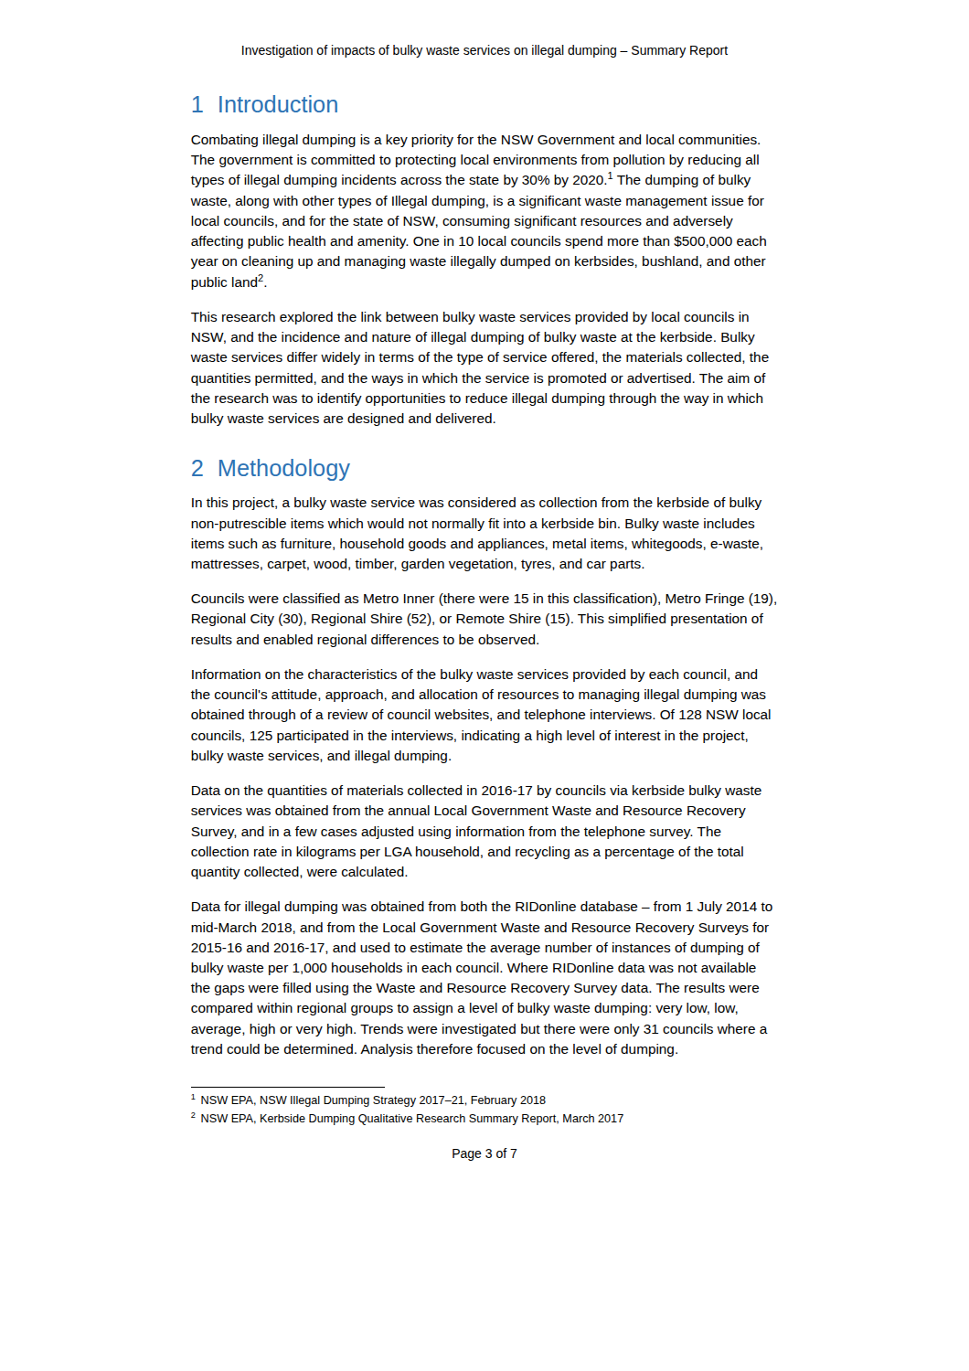Investigation of impacts of bulky waste services on illegal dumping – Summary Report
1 Introduction
Combating illegal dumping is a key priority for the NSW Government and local communities. The government is committed to protecting local environments from pollution by reducing all types of illegal dumping incidents across the state by 30% by 2020.1 The dumping of bulky waste, along with other types of Illegal dumping, is a significant waste management issue for local councils, and for the state of NSW, consuming significant resources and adversely affecting public health and amenity. One in 10 local councils spend more than $500,000 each year on cleaning up and managing waste illegally dumped on kerbsides, bushland, and other public land2.
This research explored the link between bulky waste services provided by local councils in NSW, and the incidence and nature of illegal dumping of bulky waste at the kerbside. Bulky waste services differ widely in terms of the type of service offered, the materials collected, the quantities permitted, and the ways in which the service is promoted or advertised. The aim of the research was to identify opportunities to reduce illegal dumping through the way in which bulky waste services are designed and delivered.
2 Methodology
In this project, a bulky waste service was considered as collection from the kerbside of bulky non-putrescible items which would not normally fit into a kerbside bin. Bulky waste includes items such as furniture, household goods and appliances, metal items, whitegoods, e-waste, mattresses, carpet, wood, timber, garden vegetation, tyres, and car parts.
Councils were classified as Metro Inner (there were 15 in this classification), Metro Fringe (19), Regional City (30), Regional Shire (52), or Remote Shire (15). This simplified presentation of results and enabled regional differences to be observed.
Information on the characteristics of the bulky waste services provided by each council, and the council's attitude, approach, and allocation of resources to managing illegal dumping was obtained through of a review of council websites, and telephone interviews. Of 128 NSW local councils, 125 participated in the interviews, indicating a high level of interest in the project, bulky waste services, and illegal dumping.
Data on the quantities of materials collected in 2016-17 by councils via kerbside bulky waste services was obtained from the annual Local Government Waste and Resource Recovery Survey, and in a few cases adjusted using information from the telephone survey. The collection rate in kilograms per LGA household, and recycling as a percentage of the total quantity collected, were calculated.
Data for illegal dumping was obtained from both the RIDonline database – from 1 July 2014 to mid-March 2018, and from the Local Government Waste and Resource Recovery Surveys for 2015-16 and 2016-17, and used to estimate the average number of instances of dumping of bulky waste per 1,000 households in each council. Where RIDonline data was not available the gaps were filled using the Waste and Resource Recovery Survey data. The results were compared within regional groups to assign a level of bulky waste dumping: very low, low, average, high or very high. Trends were investigated but there were only 31 councils where a trend could be determined. Analysis therefore focused on the level of dumping.
1 NSW EPA, NSW Illegal Dumping Strategy 2017–21, February 2018
2 NSW EPA, Kerbside Dumping Qualitative Research Summary Report, March 2017
Page 3 of 7